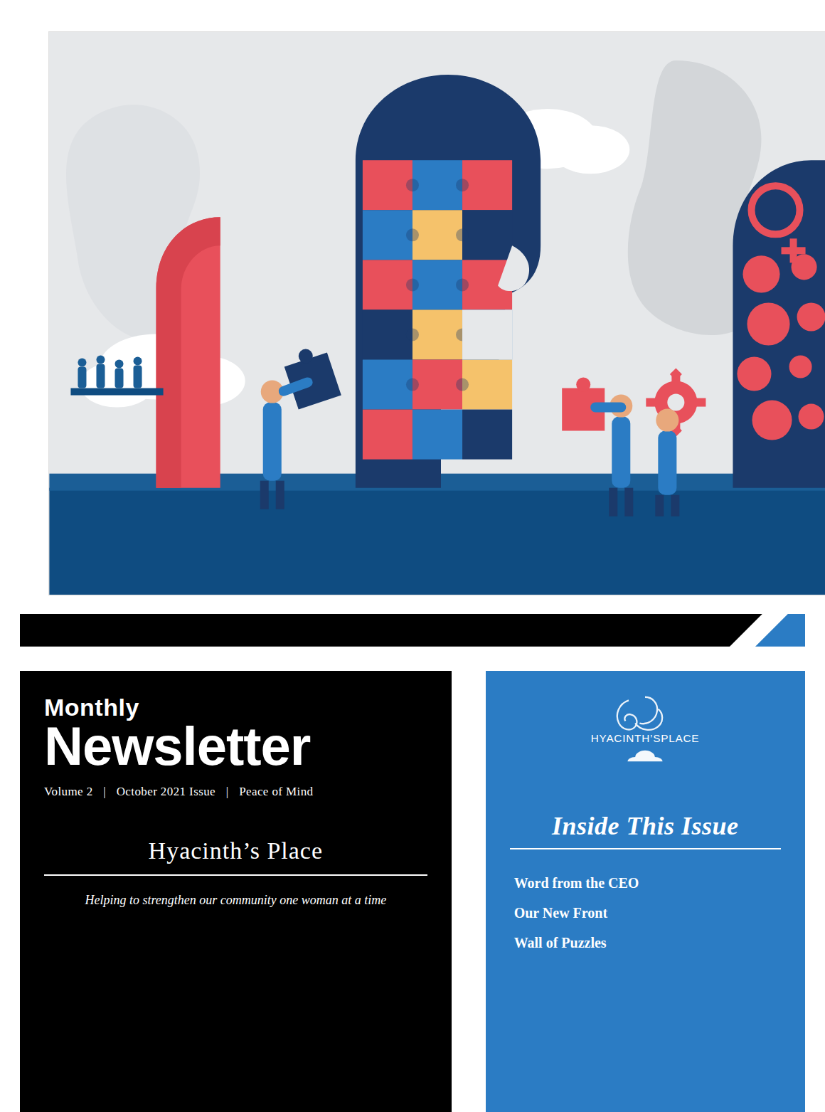Monthly
Newsletter
Volume 2 | October 2021 Issue | Peace of Mind
Hyacinth’s Place
Helping to strengthen our community one woman at a time
HYACINTH’SPLACE
Inside This Issue
Word from the CEO
Our New Front
Wall of Puzzles